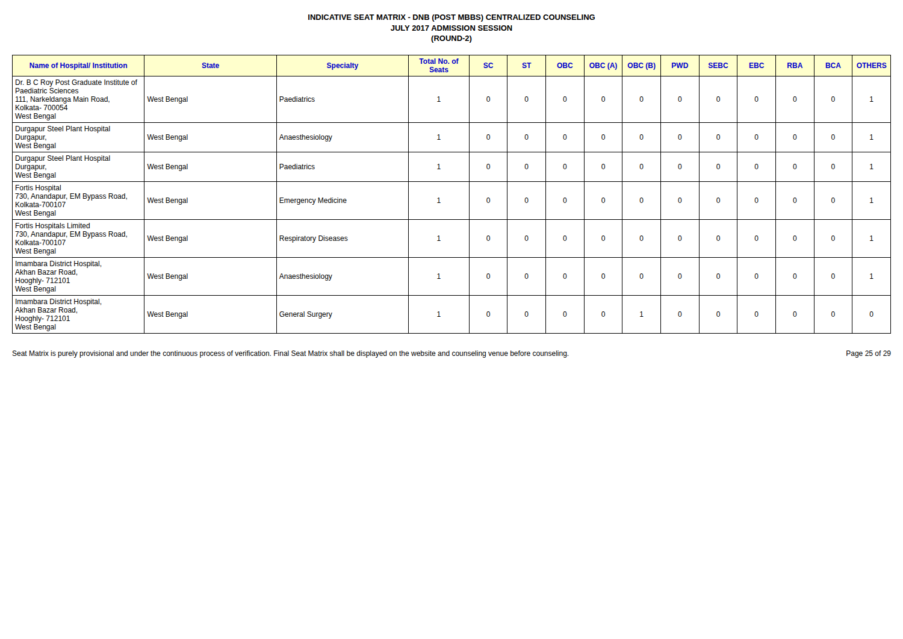INDICATIVE SEAT MATRIX - DNB (POST MBBS) CENTRALIZED COUNSELING
JULY 2017 ADMISSION SESSION
(ROUND-2)
| Name of Hospital/ Institution | State | Specialty | Total No. of Seats | SC | ST | OBC | OBC (A) | OBC (B) | PWD | SEBC | EBC | RBA | BCA | OTHERS |
| --- | --- | --- | --- | --- | --- | --- | --- | --- | --- | --- | --- | --- | --- | --- |
| Dr. B C Roy Post Graduate Institute of Paediatric Sciences 111, Narkeldanga Main Road, Kolkata- 700054 West Bengal | West Bengal | Paediatrics | 1 | 0 | 0 | 0 | 0 | 0 | 0 | 0 | 0 | 0 | 0 | 1 |
| Durgapur Steel Plant Hospital Durgapur, West Bengal | West Bengal | Anaesthesiology | 1 | 0 | 0 | 0 | 0 | 0 | 0 | 0 | 0 | 0 | 0 | 1 |
| Durgapur Steel Plant Hospital Durgapur, West Bengal | West Bengal | Paediatrics | 1 | 0 | 0 | 0 | 0 | 0 | 0 | 0 | 0 | 0 | 0 | 1 |
| Fortis Hospital 730, Anandapur, EM Bypass Road, Kolkata-700107 West Bengal | West Bengal | Emergency Medicine | 1 | 0 | 0 | 0 | 0 | 0 | 0 | 0 | 0 | 0 | 0 | 1 |
| Fortis Hospitals Limited 730, Anandapur, EM Bypass Road, Kolkata-700107 West Bengal | West Bengal | Respiratory Diseases | 1 | 0 | 0 | 0 | 0 | 0 | 0 | 0 | 0 | 0 | 0 | 1 |
| Imambara District Hospital, Akhan Bazar Road, Hooghly- 712101 West Bengal | West Bengal | Anaesthesiology | 1 | 0 | 0 | 0 | 0 | 0 | 0 | 0 | 0 | 0 | 0 | 1 |
| Imambara District Hospital, Akhan Bazar Road, Hooghly- 712101 West Bengal | West Bengal | General Surgery | 1 | 0 | 0 | 0 | 0 | 1 | 0 | 0 | 0 | 0 | 0 | 0 |
Seat Matrix is purely provisional and under the continuous process of verification. Final Seat Matrix shall be displayed on the website and counseling venue before counseling. Page 25 of 29